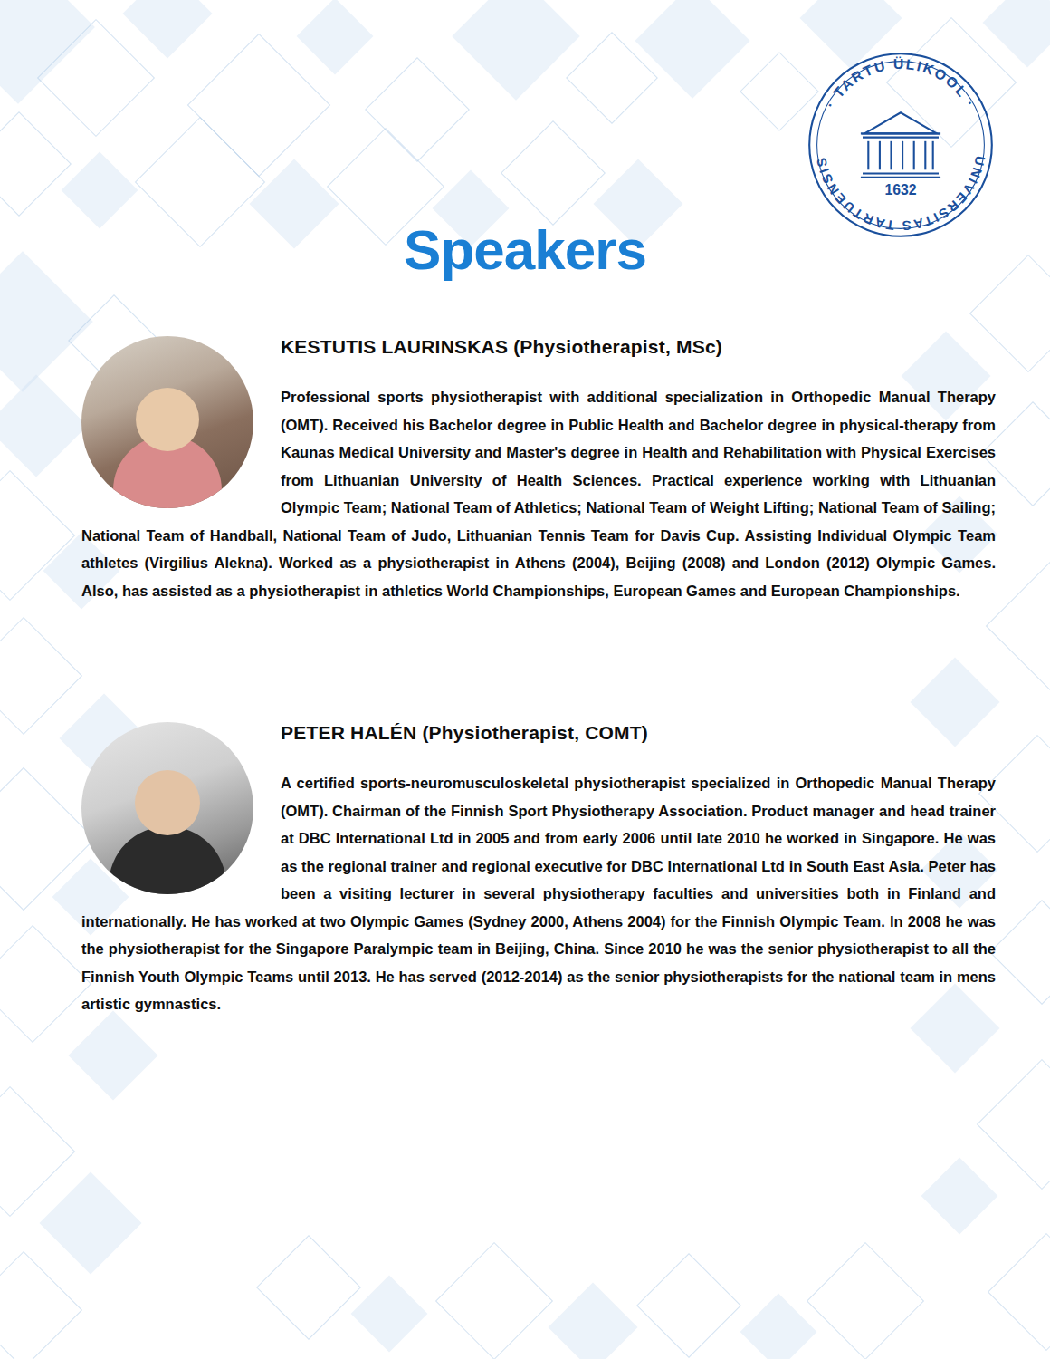· TARTU ÜLIKOOL · UNIVERSITAS TARTUENSIS 1632
Speakers
KESTUTIS LAURINSKAS (Physiotherapist, MSc)
Professional sports physiotherapist with additional specialization in Orthopedic Manual Therapy (OMT). Received his Bachelor degree in Public Health and Bachelor degree in physical-therapy from Kaunas Medical University and Master's degree in Health and Rehabilitation with Physical Exercises from Lithuanian University of Health Sciences. Practical experience working with Lithuanian Olympic Team; National Team of Athletics; National Team of Weight Lifting; National Team of Sailing; National Team of Handball, National Team of Judo, Lithuanian Tennis Team for Davis Cup. Assisting Individual Olympic Team athletes (Virgilius Alekna). Worked as a physiotherapist in Athens (2004), Beijing (2008) and London (2012) Olympic Games. Also, has assisted as a physiotherapist in athletics World Championships, European Games and European Championships.
PETER HALÉN (Physiotherapist, COMT)
A certified sports-neuromusculoskeletal physiotherapist specialized in Orthopedic Manual Therapy (OMT). Chairman of the Finnish Sport Physiotherapy Association. Product manager and head trainer at DBC International Ltd in 2005 and from early 2006 until late 2010 he worked in Singapore. He was as the regional trainer and regional executive for DBC International Ltd in South East Asia. Peter has been a visiting lecturer in several physiotherapy faculties and universities both in Finland and internationally. He has worked at two Olympic Games (Sydney 2000, Athens 2004) for the Finnish Olympic Team. In 2008 he was the physiotherapist for the Singapore Paralympic team in Beijing, China. Since 2010 he was the senior physiotherapist to all the Finnish Youth Olympic Teams until 2013. He has served (2012-2014) as the senior physiotherapists for the national team in mens artistic gymnastics.